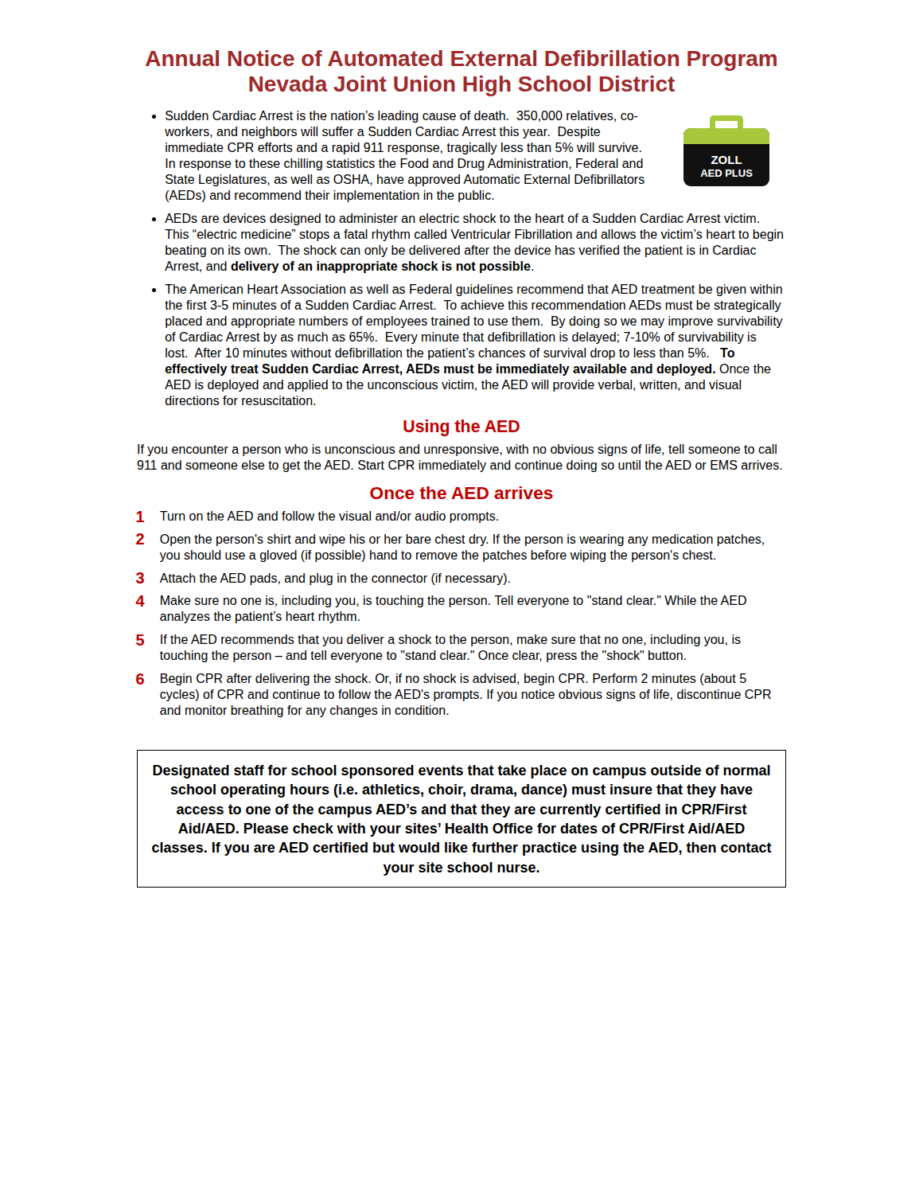Annual Notice of Automated External Defibrillation Program Nevada Joint Union High School District
Sudden Cardiac Arrest is the nation’s leading cause of death. 350,000 relatives, co-workers, and neighbors will suffer a Sudden Cardiac Arrest this year. Despite immediate CPR efforts and a rapid 911 response, tragically less than 5% will survive. In response to these chilling statistics the Food and Drug Administration, Federal and State Legislatures, as well as OSHA, have approved Automatic External Defibrillators (AEDs) and recommend their implementation in the public.
AEDs are devices designed to administer an electric shock to the heart of a Sudden Cardiac Arrest victim. This “electric medicine” stops a fatal rhythm called Ventricular Fibrillation and allows the victim’s heart to begin beating on its own. The shock can only be delivered after the device has verified the patient is in Cardiac Arrest, and delivery of an inappropriate shock is not possible.
The American Heart Association as well as Federal guidelines recommend that AED treatment be given within the first 3-5 minutes of a Sudden Cardiac Arrest. To achieve this recommendation AEDs must be strategically placed and appropriate numbers of employees trained to use them. By doing so we may improve survivability of Cardiac Arrest by as much as 65%. Every minute that defibrillation is delayed; 7-10% of survivability is lost. After 10 minutes without defibrillation the patient’s chances of survival drop to less than 5%. To effectively treat Sudden Cardiac Arrest, AEDs must be immediately available and deployed. Once the AED is deployed and applied to the unconscious victim, the AED will provide verbal, written, and visual directions for resuscitation.
Using the AED
If you encounter a person who is unconscious and unresponsive, with no obvious signs of life, tell someone to call 911 and someone else to get the AED. Start CPR immediately and continue doing so until the AED or EMS arrives.
Once the AED arrives
Turn on the AED and follow the visual and/or audio prompts.
Open the person's shirt and wipe his or her bare chest dry. If the person is wearing any medication patches, you should use a gloved (if possible) hand to remove the patches before wiping the person's chest.
Attach the AED pads, and plug in the connector (if necessary).
Make sure no one is, including you, is touching the person. Tell everyone to "stand clear." While the AED analyzes the patient’s heart rhythm.
If the AED recommends that you deliver a shock to the person, make sure that no one, including you, is touching the person – and tell everyone to "stand clear." Once clear, press the "shock" button.
Begin CPR after delivering the shock. Or, if no shock is advised, begin CPR. Perform 2 minutes (about 5 cycles) of CPR and continue to follow the AED's prompts. If you notice obvious signs of life, discontinue CPR and monitor breathing for any changes in condition.
Designated staff for school sponsored events that take place on campus outside of normal school operating hours (i.e. athletics, choir, drama, dance) must insure that they have access to one of the campus AED’s and that they are currently certified in CPR/First Aid/AED. Please check with your sites’ Health Office for dates of CPR/First Aid/AED classes. If you are AED certified but would like further practice using the AED, then contact your site school nurse.